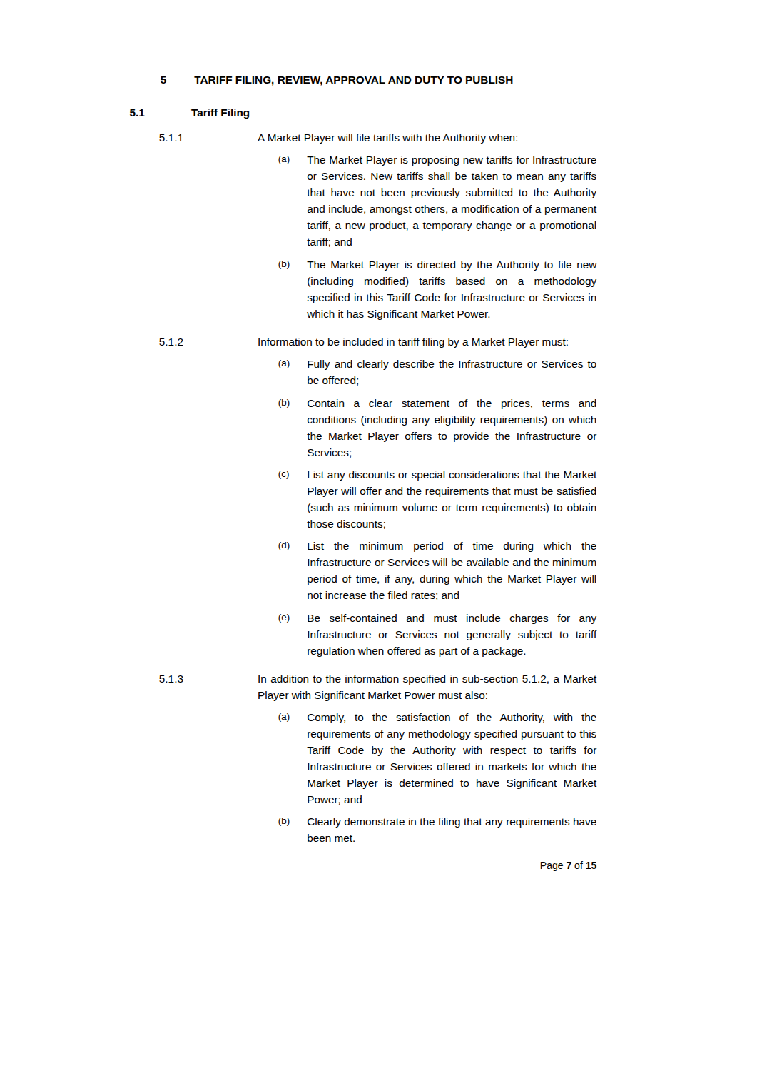5 TARIFF FILING, REVIEW, APPROVAL AND DUTY TO PUBLISH
5.1 Tariff Filing
5.1.1 A Market Player will file tariffs with the Authority when:
The Market Player is proposing new tariffs for Infrastructure or Services. New tariffs shall be taken to mean any tariffs that have not been previously submitted to the Authority and include, amongst others, a modification of a permanent tariff, a new product, a temporary change or a promotional tariff; and
The Market Player is directed by the Authority to file new (including modified) tariffs based on a methodology specified in this Tariff Code for Infrastructure or Services in which it has Significant Market Power.
5.1.2 Information to be included in tariff filing by a Market Player must:
Fully and clearly describe the Infrastructure or Services to be offered;
Contain a clear statement of the prices, terms and conditions (including any eligibility requirements) on which the Market Player offers to provide the Infrastructure or Services;
List any discounts or special considerations that the Market Player will offer and the requirements that must be satisfied (such as minimum volume or term requirements) to obtain those discounts;
List the minimum period of time during which the Infrastructure or Services will be available and the minimum period of time, if any, during which the Market Player will not increase the filed rates; and
Be self-contained and must include charges for any Infrastructure or Services not generally subject to tariff regulation when offered as part of a package.
5.1.3 In addition to the information specified in sub-section 5.1.2, a Market Player with Significant Market Power must also:
Comply, to the satisfaction of the Authority, with the requirements of any methodology specified pursuant to this Tariff Code by the Authority with respect to tariffs for Infrastructure or Services offered in markets for which the Market Player is determined to have Significant Market Power; and
Clearly demonstrate in the filing that any requirements have been met.
Page 7 of 15